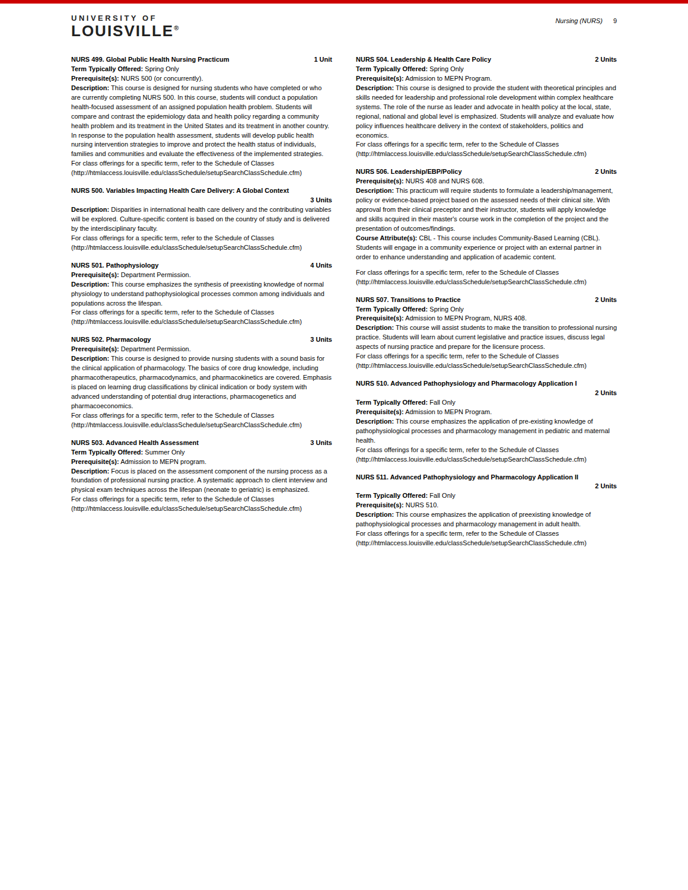UNIVERSITY OF
LOUISVILLE®
Nursing (NURS) 9
NURS 499. Global Public Health Nursing Practicum 1 Unit
Term Typically Offered: Spring Only
Prerequisite(s): NURS 500 (or concurrently).
Description: This course is designed for nursing students who have completed or who are currently completing NURS 500. In this course, students will conduct a population health-focused assessment of an assigned population health problem. Students will compare and contrast the epidemiology data and health policy regarding a community health problem and its treatment in the United States and its treatment in another country. In response to the population health assessment, students will develop public health nursing intervention strategies to improve and protect the health status of individuals, families and communities and evaluate the effectiveness of the implemented strategies.
For class offerings for a specific term, refer to the Schedule of Classes (http://htmlaccess.louisville.edu/classSchedule/setupSearchClassSchedule.cfm)
NURS 500. Variables Impacting Health Care Delivery: A Global Context
3 Units
Description: Disparities in international health care delivery and the contributing variables will be explored. Culture-specific content is based on the country of study and is delivered by the interdisciplinary faculty.
For class offerings for a specific term, refer to the Schedule of Classes (http://htmlaccess.louisville.edu/classSchedule/setupSearchClassSchedule.cfm)
NURS 501. Pathophysiology 4 Units
Prerequisite(s): Department Permission.
Description: This course emphasizes the synthesis of preexisting knowledge of normal physiology to understand pathophysiological processes common among individuals and populations across the lifespan.
For class offerings for a specific term, refer to the Schedule of Classes (http://htmlaccess.louisville.edu/classSchedule/setupSearchClassSchedule.cfm)
NURS 502. Pharmacology 3 Units
Prerequisite(s): Department Permission.
Description: This course is designed to provide nursing students with a sound basis for the clinical application of pharmacology. The basics of core drug knowledge, including pharmacotherapeutics, pharmacodynamics, and pharmacokinetics are covered. Emphasis is placed on learning drug classifications by clinical indication or body system with advanced understanding of potential drug interactions, pharmacogenetics and pharmacoeconomics.
For class offerings for a specific term, refer to the Schedule of Classes (http://htmlaccess.louisville.edu/classSchedule/setupSearchClassSchedule.cfm)
NURS 503. Advanced Health Assessment 3 Units
Term Typically Offered: Summer Only
Prerequisite(s): Admission to MEPN program.
Description: Focus is placed on the assessment component of the nursing process as a foundation of professional nursing practice. A systematic approach to client interview and physical exam techniques across the lifespan (neonate to geriatric) is emphasized.
For class offerings for a specific term, refer to the Schedule of Classes (http://htmlaccess.louisville.edu/classSchedule/setupSearchClassSchedule.cfm)
NURS 504. Leadership & Health Care Policy 2 Units
Term Typically Offered: Spring Only
Prerequisite(s): Admission to MEPN Program.
Description: This course is designed to provide the student with theoretical principles and skills needed for leadership and professional role development within complex healthcare systems. The role of the nurse as leader and advocate in health policy at the local, state, regional, national and global level is emphasized. Students will analyze and evaluate how policy influences healthcare delivery in the context of stakeholders, politics and economics.
For class offerings for a specific term, refer to the Schedule of Classes (http://htmlaccess.louisville.edu/classSchedule/setupSearchClassSchedule.cfm)
NURS 506. Leadership/EBP/Policy 2 Units
Prerequisite(s): NURS 408 and NURS 608.
Description: This practicum will require students to formulate a leadership/management, policy or evidence-based project based on the assessed needs of their clinical site. With approval from their clinical preceptor and their instructor, students will apply knowledge and skills acquired in their master's course work in the completion of the project and the presentation of outcomes/findings.
Course Attribute(s): CBL - This course includes Community-Based Learning (CBL). Students will engage in a community experience or project with an external partner in order to enhance understanding and application of academic content.
For class offerings for a specific term, refer to the Schedule of Classes (http://htmlaccess.louisville.edu/classSchedule/setupSearchClassSchedule.cfm)
NURS 507. Transitions to Practice 2 Units
Term Typically Offered: Spring Only
Prerequisite(s): Admission to MEPN Program, NURS 408.
Description: This course will assist students to make the transition to professional nursing practice. Students will learn about current legislative and practice issues, discuss legal aspects of nursing practice and prepare for the licensure process.
For class offerings for a specific term, refer to the Schedule of Classes (http://htmlaccess.louisville.edu/classSchedule/setupSearchClassSchedule.cfm)
NURS 510. Advanced Pathophysiology and Pharmacology Application I
2 Units
Term Typically Offered: Fall Only
Prerequisite(s): Admission to MEPN Program.
Description: This course emphasizes the application of pre-existing knowledge of pathophysiological processes and pharmacology management in pediatric and maternal health.
For class offerings for a specific term, refer to the Schedule of Classes (http://htmlaccess.louisville.edu/classSchedule/setupSearchClassSchedule.cfm)
NURS 511. Advanced Pathophysiology and Pharmacology Application II
2 Units
Term Typically Offered: Fall Only
Prerequisite(s): NURS 510.
Description: This course emphasizes the application of preexisting knowledge of pathophysiological processes and pharmacology management in adult health.
For class offerings for a specific term, refer to the Schedule of Classes (http://htmlaccess.louisville.edu/classSchedule/setupSearchClassSchedule.cfm)